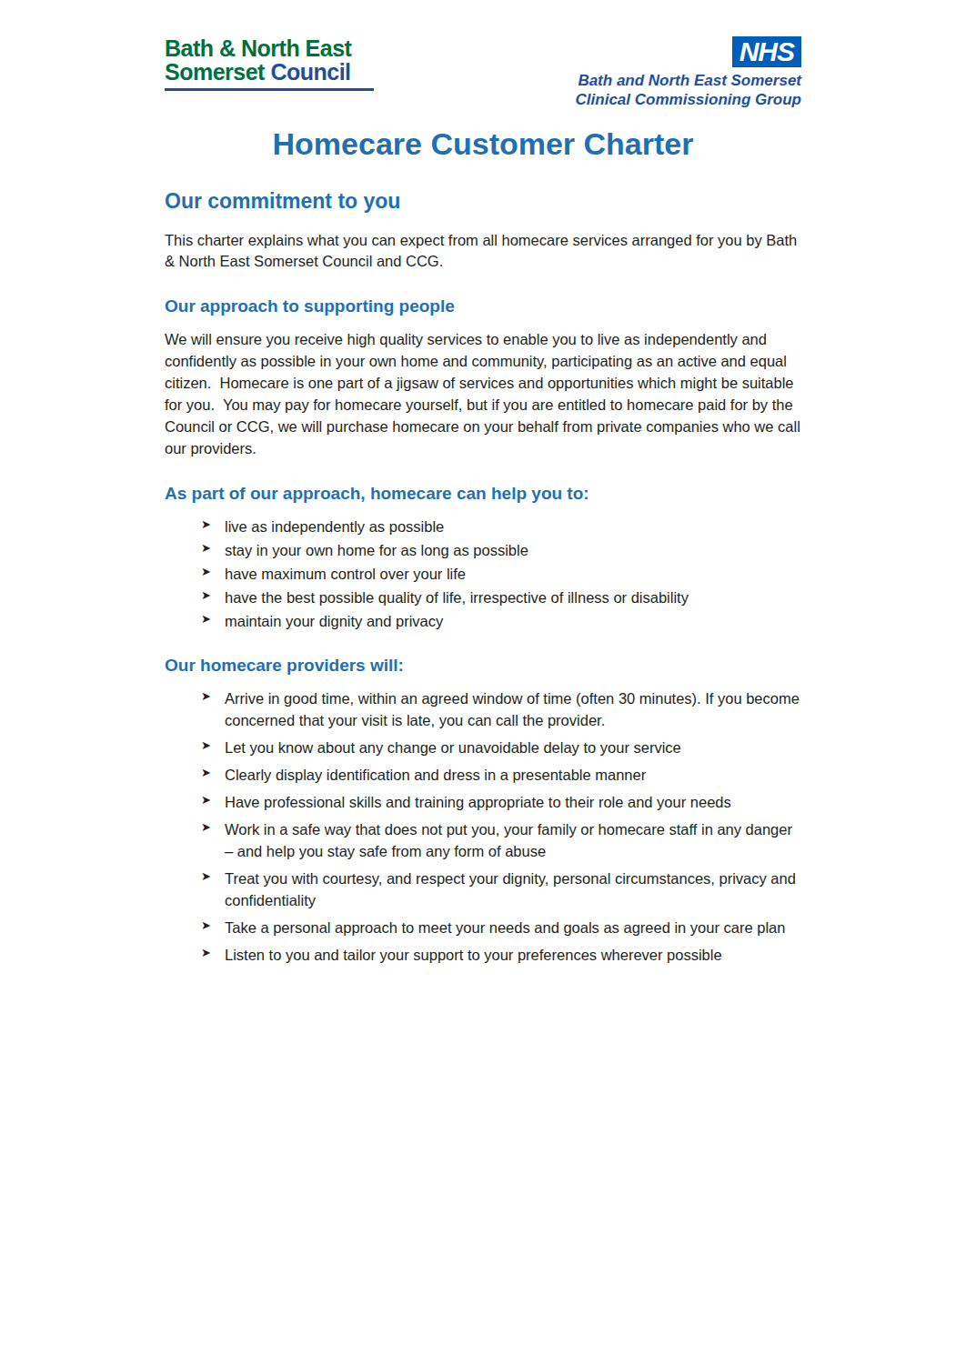Bath & North East
Somerset Council
NHS
Bath and North East Somerset
Clinical Commissioning Group
Homecare Customer Charter
Our commitment to you
This charter explains what you can expect from all homecare services arranged for you by Bath & North East Somerset Council and CCG.
Our approach to supporting people
We will ensure you receive high quality services to enable you to live as independently and confidently as possible in your own home and community, participating as an active and equal citizen. Homecare is one part of a jigsaw of services and opportunities which might be suitable for you. You may pay for homecare yourself, but if you are entitled to homecare paid for by the Council or CCG, we will purchase homecare on your behalf from private companies who we call our providers.
As part of our approach, homecare can help you to:
live as independently as possible
stay in your own home for as long as possible
have maximum control over your life
have the best possible quality of life, irrespective of illness or disability
maintain your dignity and privacy
Our homecare providers will:
Arrive in good time, within an agreed window of time (often 30 minutes). If you become concerned that your visit is late, you can call the provider.
Let you know about any change or unavoidable delay to your service
Clearly display identification and dress in a presentable manner
Have professional skills and training appropriate to their role and your needs
Work in a safe way that does not put you, your family or homecare staff in any danger – and help you stay safe from any form of abuse
Treat you with courtesy, and respect your dignity, personal circumstances, privacy and confidentiality
Take a personal approach to meet your needs and goals as agreed in your care plan
Listen to you and tailor your support to your preferences wherever possible